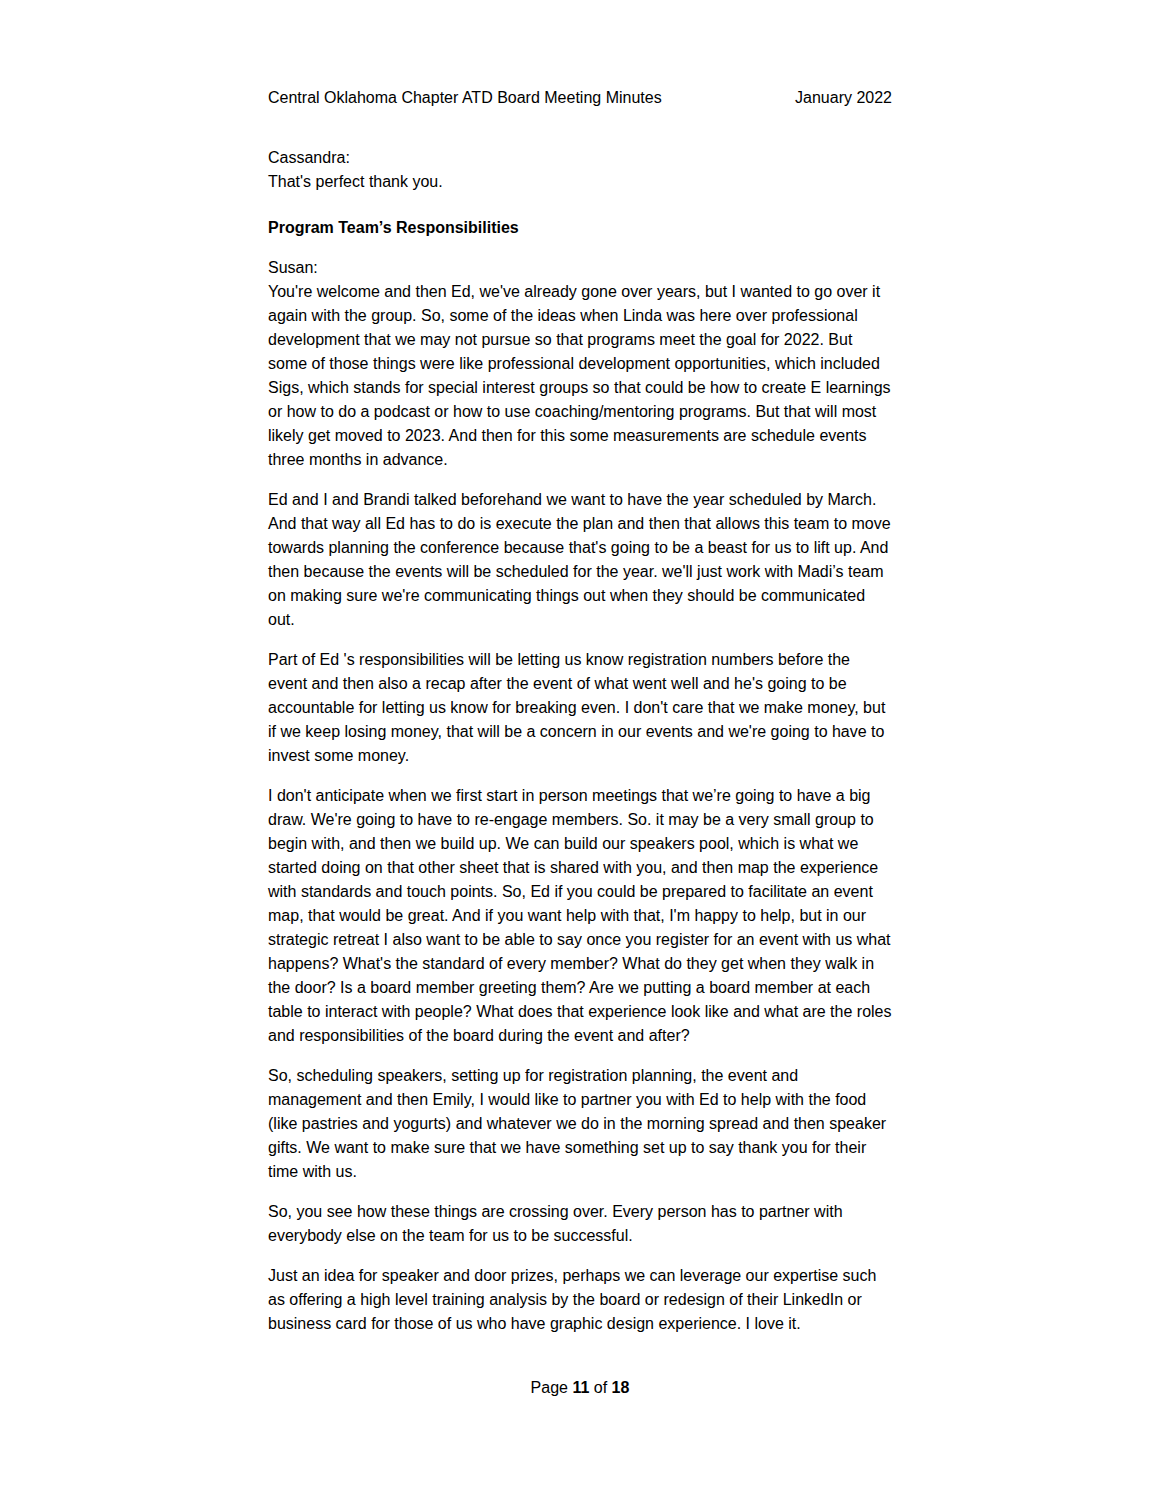Central Oklahoma Chapter ATD Board Meeting Minutes January 2022
Cassandra:
That's perfect thank you.
Program Team’s Responsibilities
Susan:
You're welcome and then Ed, we've already gone over years, but I wanted to go over it again with the group. So, some of the ideas when Linda was here over professional development that we may not pursue so that programs meet the goal for 2022. But some of those things were like professional development opportunities, which included Sigs, which stands for special interest groups so that could be how to create E learnings or how to do a podcast or how to use coaching/mentoring programs. But that will most likely get moved to 2023. And then for this some measurements are schedule events three months in advance.
Ed and I and Brandi talked beforehand we want to have the year scheduled by March. And that way all Ed has to do is execute the plan and then that allows this team to move towards planning the conference because that's going to be a beast for us to lift up. And then because the events will be scheduled for the year. we'll just work with Madi’s team on making sure we're communicating things out when they should be communicated out.
Part of Ed 's responsibilities will be letting us know registration numbers before the event and then also a recap after the event of what went well and he's going to be accountable for letting us know for breaking even. I don't care that we make money, but if we keep losing money, that will be a concern in our events and we're going to have to invest some money.
I don't anticipate when we first start in person meetings that we’re going to have a big draw. We're going to have to re-engage members. So. it may be a very small group to begin with, and then we build up. We can build our speakers pool, which is what we started doing on that other sheet that is shared with you, and then map the experience with standards and touch points. So, Ed if you could be prepared to facilitate an event map, that would be great. And if you want help with that, I'm happy to help, but in our strategic retreat I also want to be able to say once you register for an event with us what happens? What's the standard of every member? What do they get when they walk in the door? Is a board member greeting them? Are we putting a board member at each table to interact with people? What does that experience look like and what are the roles and responsibilities of the board during the event and after?
So, scheduling speakers, setting up for registration planning, the event and management and then Emily, I would like to partner you with Ed to help with the food (like pastries and yogurts) and whatever we do in the morning spread and then speaker gifts. We want to make sure that we have something set up to say thank you for their time with us.
So, you see how these things are crossing over. Every person has to partner with everybody else on the team for us to be successful.
Just an idea for speaker and door prizes, perhaps we can leverage our expertise such as offering a high level training analysis by the board or redesign of their LinkedIn or business card for those of us who have graphic design experience. I love it.
Page 11 of 18